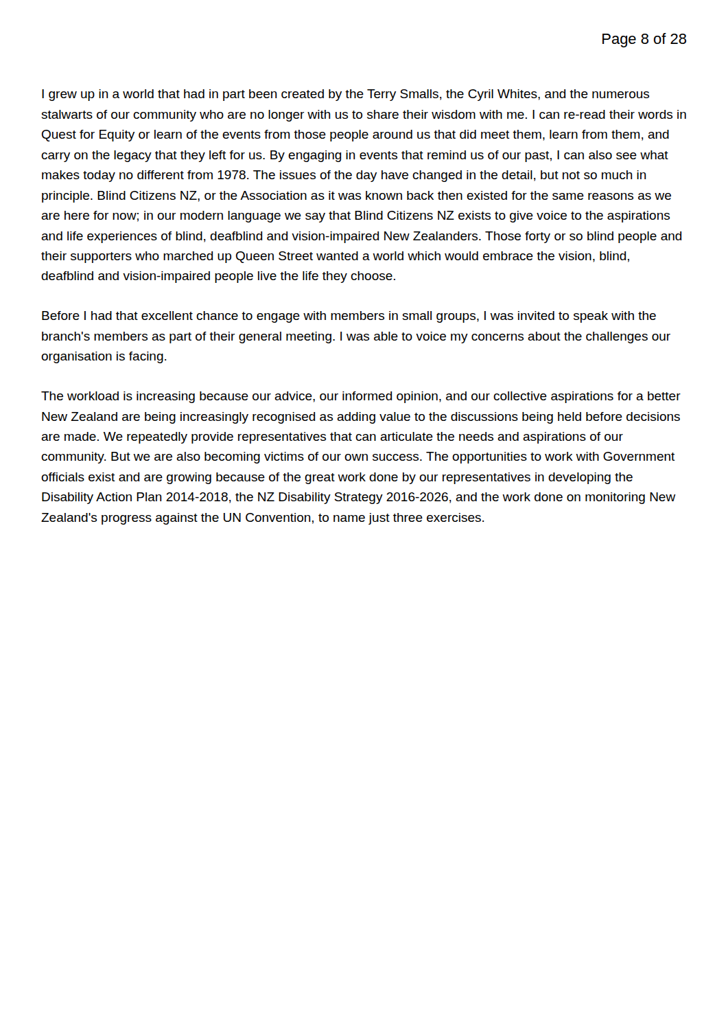Page 8 of 28
I grew up in a world that had in part been created by the Terry Smalls, the Cyril Whites, and the numerous stalwarts of our community who are no longer with us to share their wisdom with me. I can re-read their words in Quest for Equity or learn of the events from those people around us that did meet them, learn from them, and carry on the legacy that they left for us. By engaging in events that remind us of our past, I can also see what makes today no different from 1978. The issues of the day have changed in the detail, but not so much in principle. Blind Citizens NZ, or the Association as it was known back then existed for the same reasons as we are here for now; in our modern language we say that Blind Citizens NZ exists to give voice to the aspirations and life experiences of blind, deafblind and vision-impaired New Zealanders. Those forty or so blind people and their supporters who marched up Queen Street wanted a world which would embrace the vision, blind, deafblind and vision-impaired people live the life they choose.
Before I had that excellent chance to engage with members in small groups, I was invited to speak with the branch's members as part of their general meeting. I was able to voice my concerns about the challenges our organisation is facing.
The workload is increasing because our advice, our informed opinion, and our collective aspirations for a better New Zealand are being increasingly recognised as adding value to the discussions being held before decisions are made. We repeatedly provide representatives that can articulate the needs and aspirations of our community. But we are also becoming victims of our own success. The opportunities to work with Government officials exist and are growing because of the great work done by our representatives in developing the Disability Action Plan 2014-2018, the NZ Disability Strategy 2016-2026, and the work done on monitoring New Zealand's progress against the UN Convention, to name just three exercises.